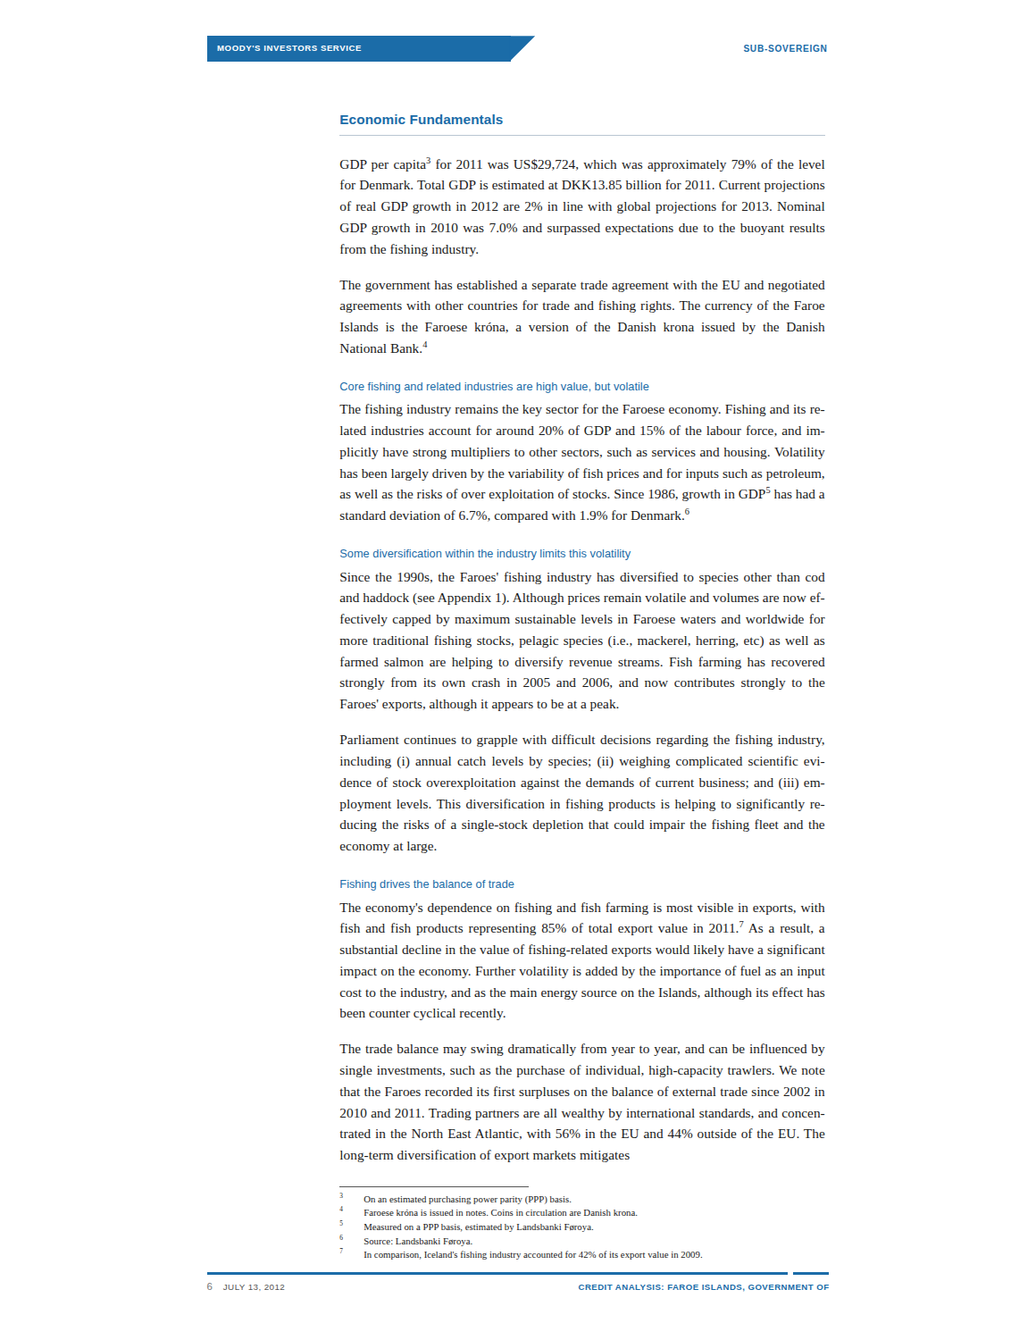MOODY'S INVESTORS SERVICE
SUB-SOVEREIGN
Economic Fundamentals
GDP per capita3 for 2011 was US$29,724, which was approximately 79% of the level for Denmark. Total GDP is estimated at DKK13.85 billion for 2011. Current projections of real GDP growth in 2012 are 2% in line with global projections for 2013. Nominal GDP growth in 2010 was 7.0% and surpassed expectations due to the buoyant results from the fishing industry.
The government has established a separate trade agreement with the EU and negotiated agreements with other countries for trade and fishing rights. The currency of the Faroe Islands is the Faroese króna, a version of the Danish krona issued by the Danish National Bank.4
Core fishing and related industries are high value, but volatile
The fishing industry remains the key sector for the Faroese economy. Fishing and its related industries account for around 20% of GDP and 15% of the labour force, and implicitly have strong multipliers to other sectors, such as services and housing. Volatility has been largely driven by the variability of fish prices and for inputs such as petroleum, as well as the risks of over exploitation of stocks. Since 1986, growth in GDP5 has had a standard deviation of 6.7%, compared with 1.9% for Denmark.6
Some diversification within the industry limits this volatility
Since the 1990s, the Faroes' fishing industry has diversified to species other than cod and haddock (see Appendix 1). Although prices remain volatile and volumes are now effectively capped by maximum sustainable levels in Faroese waters and worldwide for more traditional fishing stocks, pelagic species (i.e., mackerel, herring, etc) as well as farmed salmon are helping to diversify revenue streams. Fish farming has recovered strongly from its own crash in 2005 and 2006, and now contributes strongly to the Faroes' exports, although it appears to be at a peak.
Parliament continues to grapple with difficult decisions regarding the fishing industry, including (i) annual catch levels by species; (ii) weighing complicated scientific evidence of stock overexploitation against the demands of current business; and (iii) employment levels. This diversification in fishing products is helping to significantly reducing the risks of a single-stock depletion that could impair the fishing fleet and the economy at large.
Fishing drives the balance of trade
The economy's dependence on fishing and fish farming is most visible in exports, with fish and fish products representing 85% of total export value in 2011.7 As a result, a substantial decline in the value of fishing-related exports would likely have a significant impact on the economy. Further volatility is added by the importance of fuel as an input cost to the industry, and as the main energy source on the Islands, although its effect has been counter cyclical recently.
The trade balance may swing dramatically from year to year, and can be influenced by single investments, such as the purchase of individual, high-capacity trawlers. We note that the Faroes recorded its first surpluses on the balance of external trade since 2002 in 2010 and 2011. Trading partners are all wealthy by international standards, and concentrated in the North East Atlantic, with 56% in the EU and 44% outside of the EU. The long-term diversification of export markets mitigates
| 3 | On an estimated purchasing power parity (PPP) basis. |
| 4 | Faroese króna is issued in notes. Coins in circulation are Danish krona. |
| 5 | Measured on a PPP basis, estimated by Landsbanki Føroya. |
| 6 | Source: Landsbanki Føroya. |
| 7 | In comparison, Iceland's fishing industry accounted for 42% of its export value in 2009. |
6 JULY 13, 2012
CREDIT ANALYSIS: FAROE ISLANDS, GOVERNMENT OF